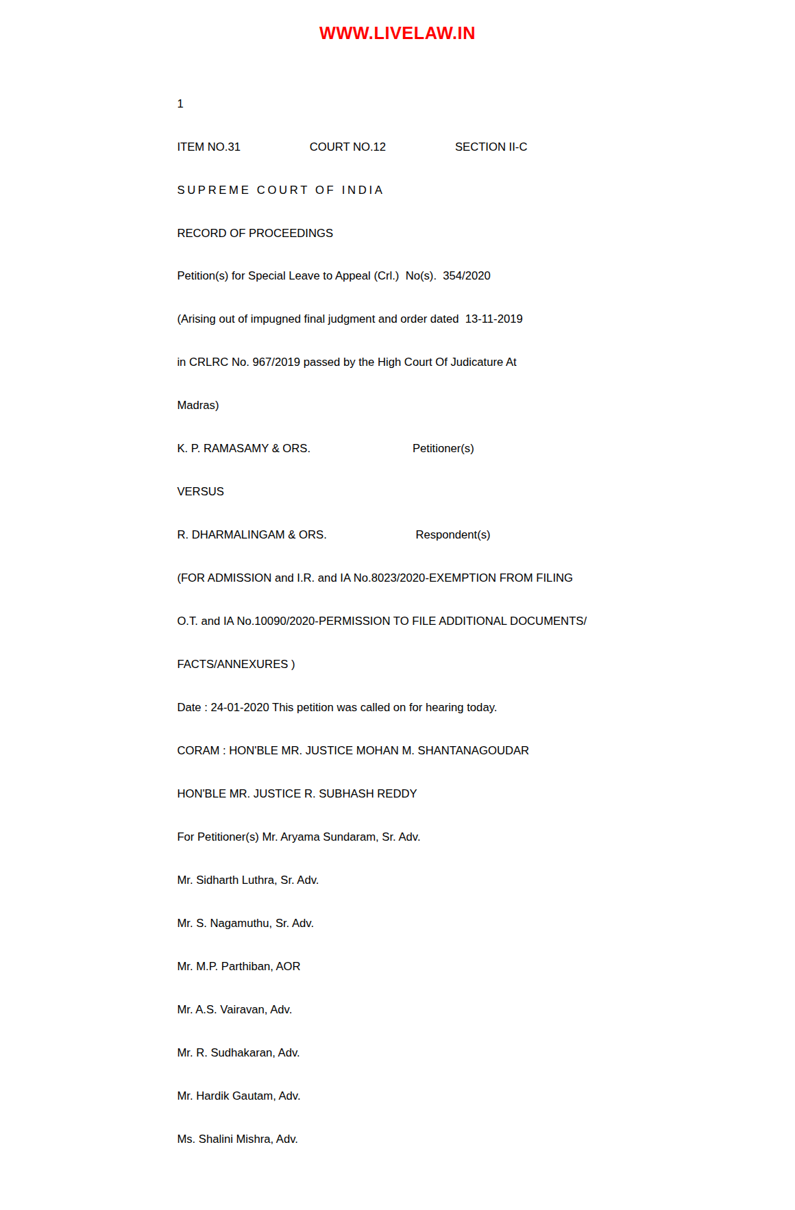WWW.LIVELAW.IN
1
ITEM NO.31 COURT NO.12 SECTION II-C
SUPREME COURT OF INDIA
RECORD OF PROCEEDINGS
Petition(s) for Special Leave to Appeal (Crl.) No(s). 354/2020
(Arising out of impugned final judgment and order dated 13-11-2019
in CRLRC No. 967/2019 passed by the High Court Of Judicature At
Madras)
K. P. RAMASAMY & ORS. Petitioner(s)
VERSUS
R. DHARMALINGAM & ORS. Respondent(s)
(FOR ADMISSION and I.R. and IA No.8023/2020-EXEMPTION FROM FILING
O.T. and IA No.10090/2020-PERMISSION TO FILE ADDITIONAL DOCUMENTS/
FACTS/ANNEXURES )
Date : 24-01-2020 This petition was called on for hearing today.
CORAM : HON'BLE MR. JUSTICE MOHAN M. SHANTANAGOUDAR
HON'BLE MR. JUSTICE R. SUBHASH REDDY
For Petitioner(s) Mr. Aryama Sundaram, Sr. Adv.
Mr. Sidharth Luthra, Sr. Adv.
Mr. S. Nagamuthu, Sr. Adv.
Mr. M.P. Parthiban, AOR
Mr. A.S. Vairavan, Adv.
Mr. R. Sudhakaran, Adv.
Mr. Hardik Gautam, Adv.
Ms. Shalini Mishra, Adv.